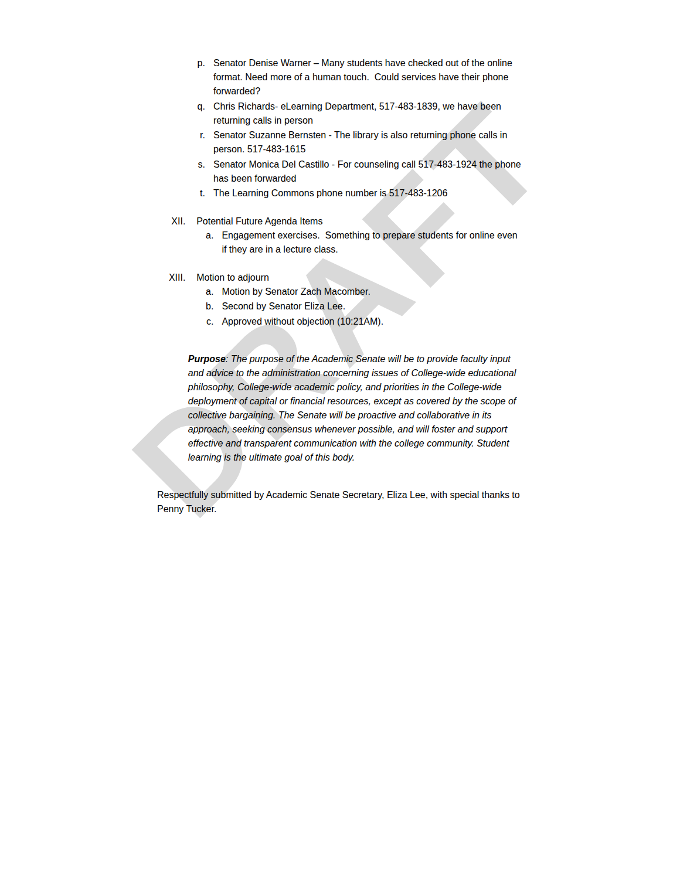DRAFT
Senator Denise Warner – Many students have checked out of the online format. Need more of a human touch. Could services have their phone forwarded?
Chris Richards- eLearning Department, 517-483-1839, we have been returning calls in person
Senator Suzanne Bernsten - The library is also returning phone calls in person. 517-483-1615
Senator Monica Del Castillo - For counseling call 517-483-1924 the phone has been forwarded
The Learning Commons phone number is 517-483-1206
Potential Future Agenda Items
Engagement exercises. Something to prepare students for online even if they are in a lecture class.
Motion to adjourn
Motion by Senator Zach Macomber.
Second by Senator Eliza Lee.
Approved without objection (10:21AM).
Purpose: The purpose of the Academic Senate will be to provide faculty input and advice to the administration concerning issues of College-wide educational philosophy, College-wide academic policy, and priorities in the College-wide deployment of capital or financial resources, except as covered by the scope of collective bargaining. The Senate will be proactive and collaborative in its approach, seeking consensus whenever possible, and will foster and support effective and transparent communication with the college community. Student learning is the ultimate goal of this body.
Respectfully submitted by Academic Senate Secretary, Eliza Lee, with special thanks to Penny Tucker.